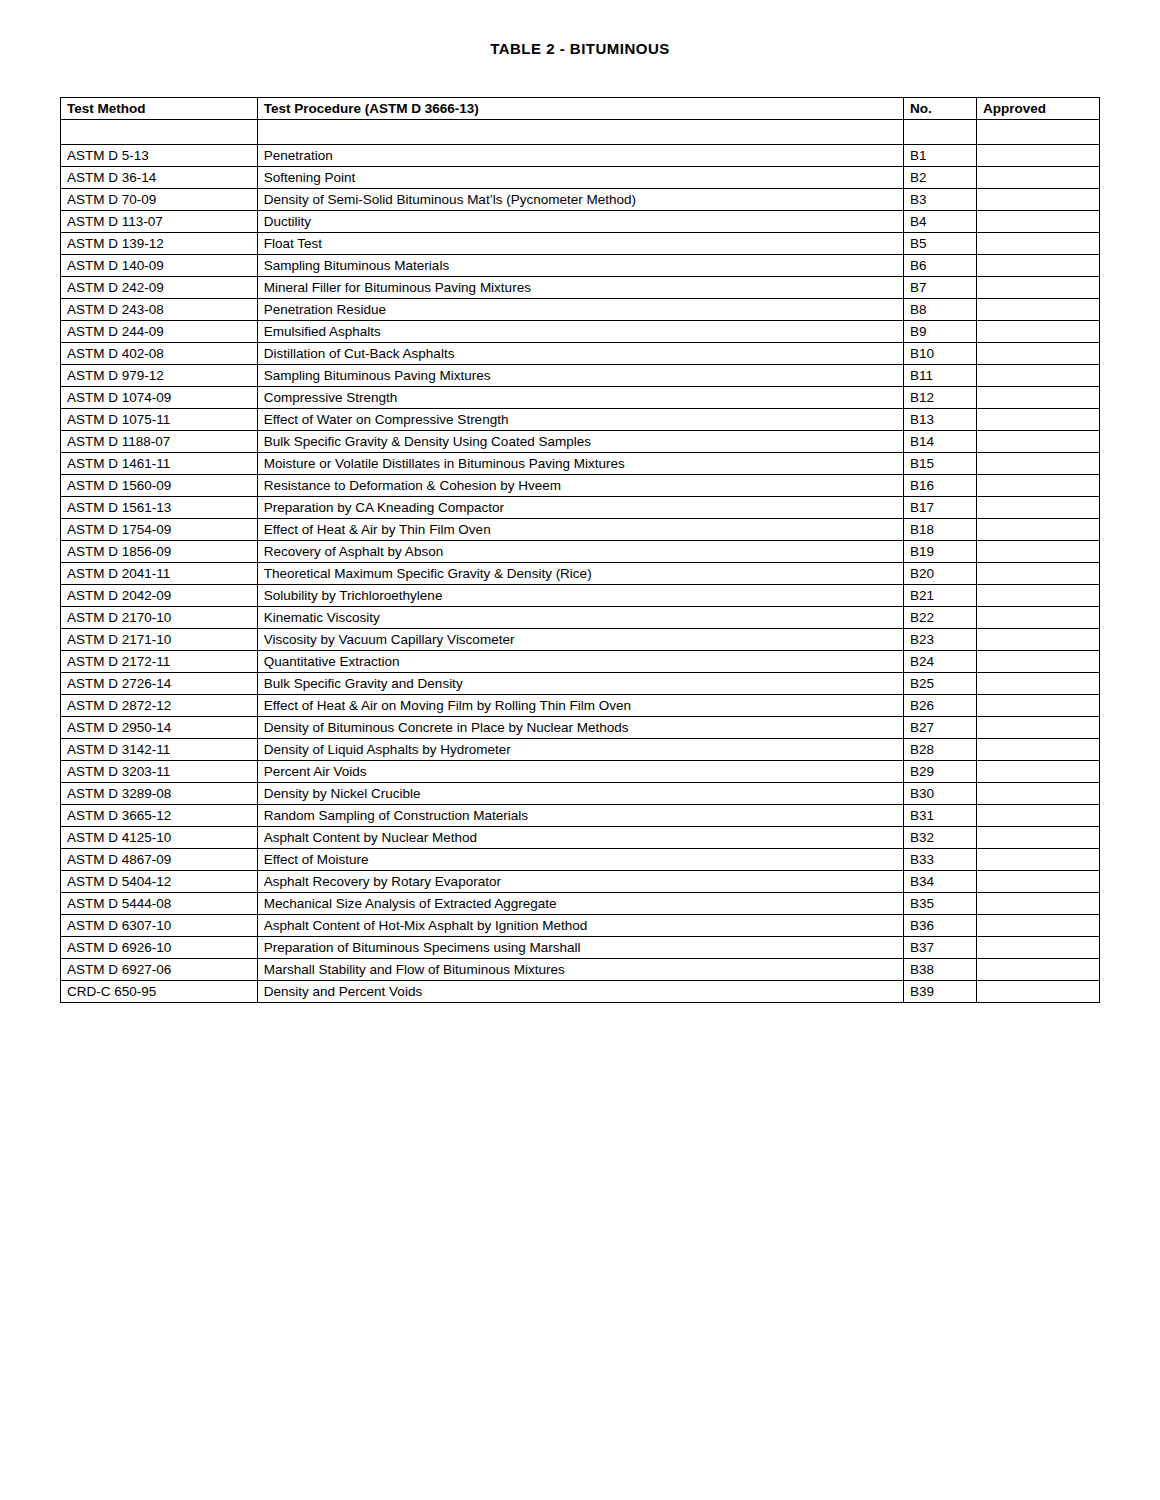TABLE 2 - BITUMINOUS
| Test Method | Test Procedure (ASTM D 3666-13) | No. | Approved |
| --- | --- | --- | --- |
| ASTM D 5-13 | Penetration | B1 | |
| ASTM D 36-14 | Softening Point | B2 | |
| ASTM D 70-09 | Density of Semi-Solid Bituminous Mat’ls (Pycnometer Method) | B3 | |
| ASTM D 113-07 | Ductility | B4 | |
| ASTM D 139-12 | Float Test | B5 | |
| ASTM D 140-09 | Sampling Bituminous Materials | B6 | |
| ASTM D 242-09 | Mineral Filler for Bituminous Paving Mixtures | B7 | |
| ASTM D 243-08 | Penetration Residue | B8 | |
| ASTM D 244-09 | Emulsified Asphalts | B9 | |
| ASTM D 402-08 | Distillation of Cut-Back Asphalts | B10 | |
| ASTM D 979-12 | Sampling Bituminous Paving Mixtures | B11 | |
| ASTM D 1074-09 | Compressive Strength | B12 | |
| ASTM D 1075-11 | Effect of Water on Compressive Strength | B13 | |
| ASTM D 1188-07 | Bulk Specific Gravity & Density Using Coated Samples | B14 | |
| ASTM D 1461-11 | Moisture or Volatile Distillates in Bituminous Paving Mixtures | B15 | |
| ASTM D 1560-09 | Resistance to Deformation & Cohesion by Hveem | B16 | |
| ASTM D 1561-13 | Preparation by CA Kneading Compactor | B17 | |
| ASTM D 1754-09 | Effect of Heat & Air by Thin Film Oven | B18 | |
| ASTM D 1856-09 | Recovery of Asphalt by Abson | B19 | |
| ASTM D 2041-11 | Theoretical Maximum Specific Gravity & Density (Rice) | B20 | |
| ASTM D 2042-09 | Solubility by Trichloroethylene | B21 | |
| ASTM D 2170-10 | Kinematic Viscosity | B22 | |
| ASTM D 2171-10 | Viscosity by Vacuum Capillary Viscometer | B23 | |
| ASTM D 2172-11 | Quantitative Extraction | B24 | |
| ASTM D 2726-14 | Bulk Specific Gravity and Density | B25 | |
| ASTM D 2872-12 | Effect of Heat & Air on Moving Film by Rolling Thin Film Oven | B26 | |
| ASTM D 2950-14 | Density of Bituminous Concrete in Place by Nuclear Methods | B27 | |
| ASTM D 3142-11 | Density of Liquid Asphalts by Hydrometer | B28 | |
| ASTM D 3203-11 | Percent Air Voids | B29 | |
| ASTM D 3289-08 | Density by Nickel Crucible | B30 | |
| ASTM D 3665-12 | Random Sampling of Construction Materials | B31 | |
| ASTM D 4125-10 | Asphalt Content by Nuclear Method | B32 | |
| ASTM D 4867-09 | Effect of Moisture | B33 | |
| ASTM D 5404-12 | Asphalt Recovery by Rotary Evaporator | B34 | |
| ASTM D 5444-08 | Mechanical Size Analysis of Extracted Aggregate | B35 | |
| ASTM D 6307-10 | Asphalt Content of Hot-Mix Asphalt by Ignition Method | B36 | |
| ASTM D 6926-10 | Preparation of Bituminous Specimens using Marshall | B37 | |
| ASTM D 6927-06 | Marshall Stability and Flow of Bituminous Mixtures | B38 | |
| CRD-C 650-95 | Density and Percent Voids | B39 | |